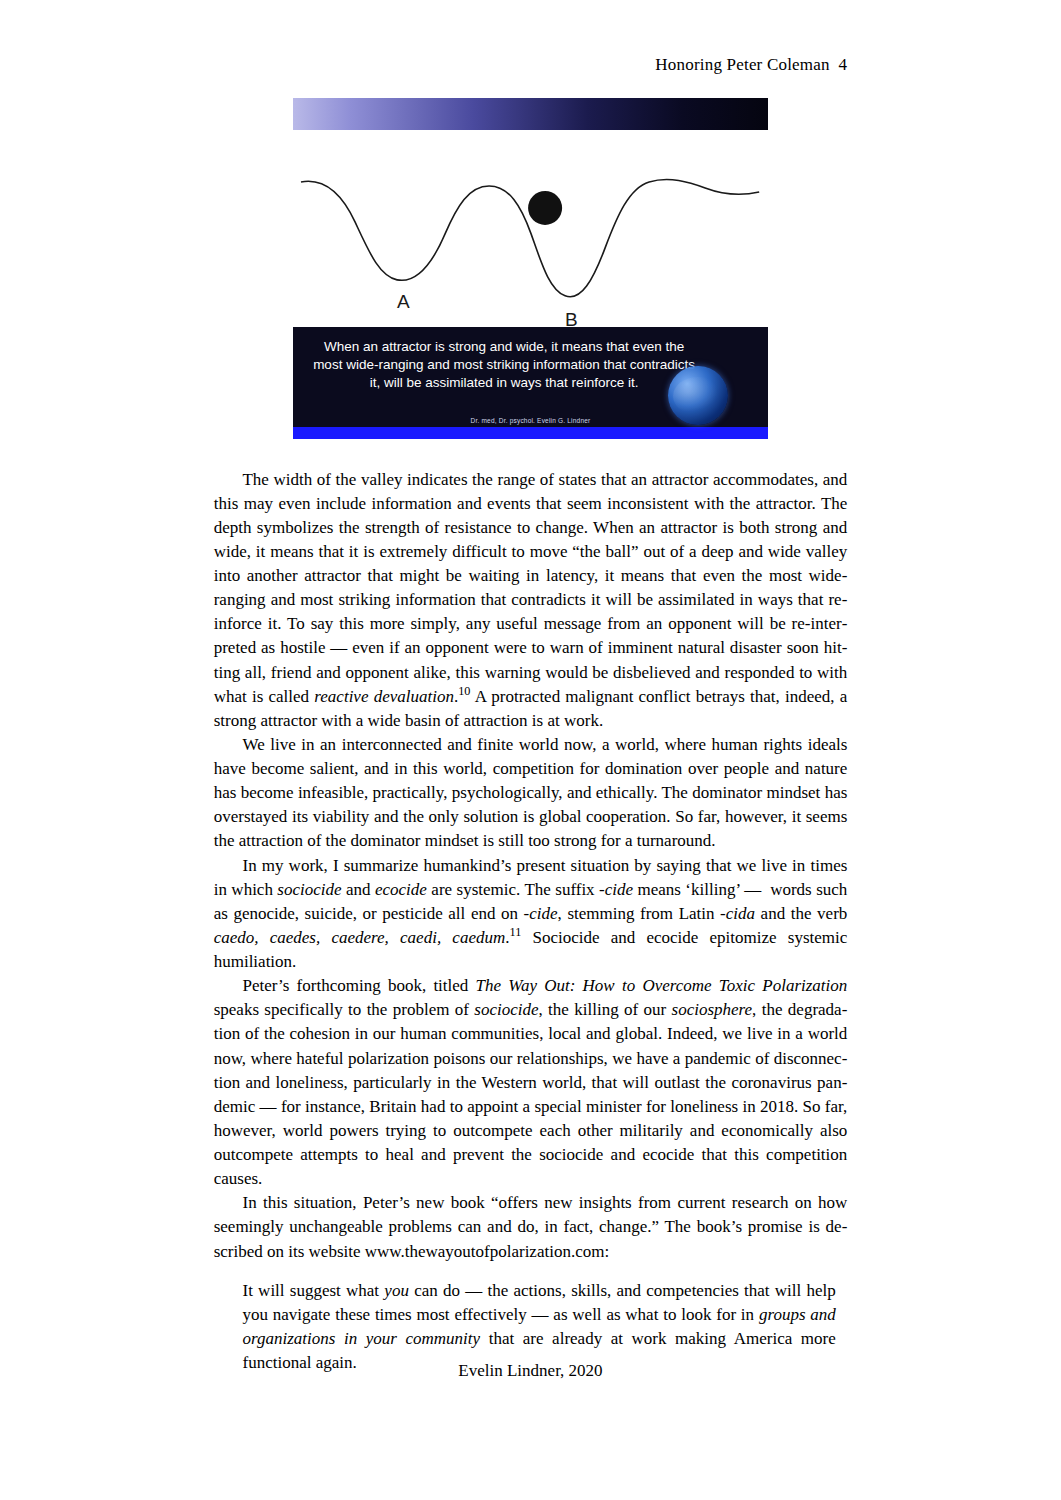Honoring Peter Coleman 4
A B
When an attractor is strong and wide, it means that even the most wide-ranging and most striking information that contradicts it, will be assimilated in ways that reinforce it. Dr. med, Dr. psychol. Evelin G. Lindner
The width of the valley indicates the range of states that an attractor accommodates, and this may even include information and events that seem inconsistent with the attractor. The depth symbolizes the strength of resistance to change. When an attractor is both strong and wide, it means that it is extremely difficult to move “the ball” out of a deep and wide valley into another attractor that might be waiting in latency, it means that even the most wide-ranging and most striking information that contradicts it will be assimilated in ways that reinforce it. To say this more simply, any useful message from an opponent will be re-interpreted as hostile — even if an opponent were to warn of imminent natural disaster soon hitting all, friend and opponent alike, this warning would be disbelieved and responded to with what is called reactive devaluation.10 A protracted malignant conflict betrays that, indeed, a strong attractor with a wide basin of attraction is at work.
We live in an interconnected and finite world now, a world, where human rights ideals have become salient, and in this world, competition for domination over people and nature has become infeasible, practically, psychologically, and ethically. The dominator mindset has overstayed its viability and the only solution is global cooperation. So far, however, it seems the attraction of the dominator mindset is still too strong for a turnaround.
In my work, I summarize humankind’s present situation by saying that we live in times in which sociocide and ecocide are systemic. The suffix -cide means ‘killing’ — words such as genocide, suicide, or pesticide all end on -cide, stemming from Latin -cida and the verb caedo, caedes, caedere, caedi, caedum.11 Sociocide and ecocide epitomize systemic humiliation.
Peter’s forthcoming book, titled The Way Out: How to Overcome Toxic Polarization speaks specifically to the problem of sociocide, the killing of our sociosphere, the degradation of the cohesion in our human communities, local and global. Indeed, we live in a world now, where hateful polarization poisons our relationships, we have a pandemic of disconnection and loneliness, particularly in the Western world, that will outlast the coronavirus pandemic — for instance, Britain had to appoint a special minister for loneliness in 2018. So far, however, world powers trying to outcompete each other militarily and economically also outcompete attempts to heal and prevent the sociocide and ecocide that this competition causes.
In this situation, Peter’s new book “offers new insights from current research on how seemingly unchangeable problems can and do, in fact, change.” The book’s promise is described on its website www.thewayoutofpolarization.com:
It will suggest what you can do — the actions, skills, and competencies that will help you navigate these times most effectively — as well as what to look for in groups and organizations in your community that are already at work making America more functional again.
Evelin Lindner, 2020